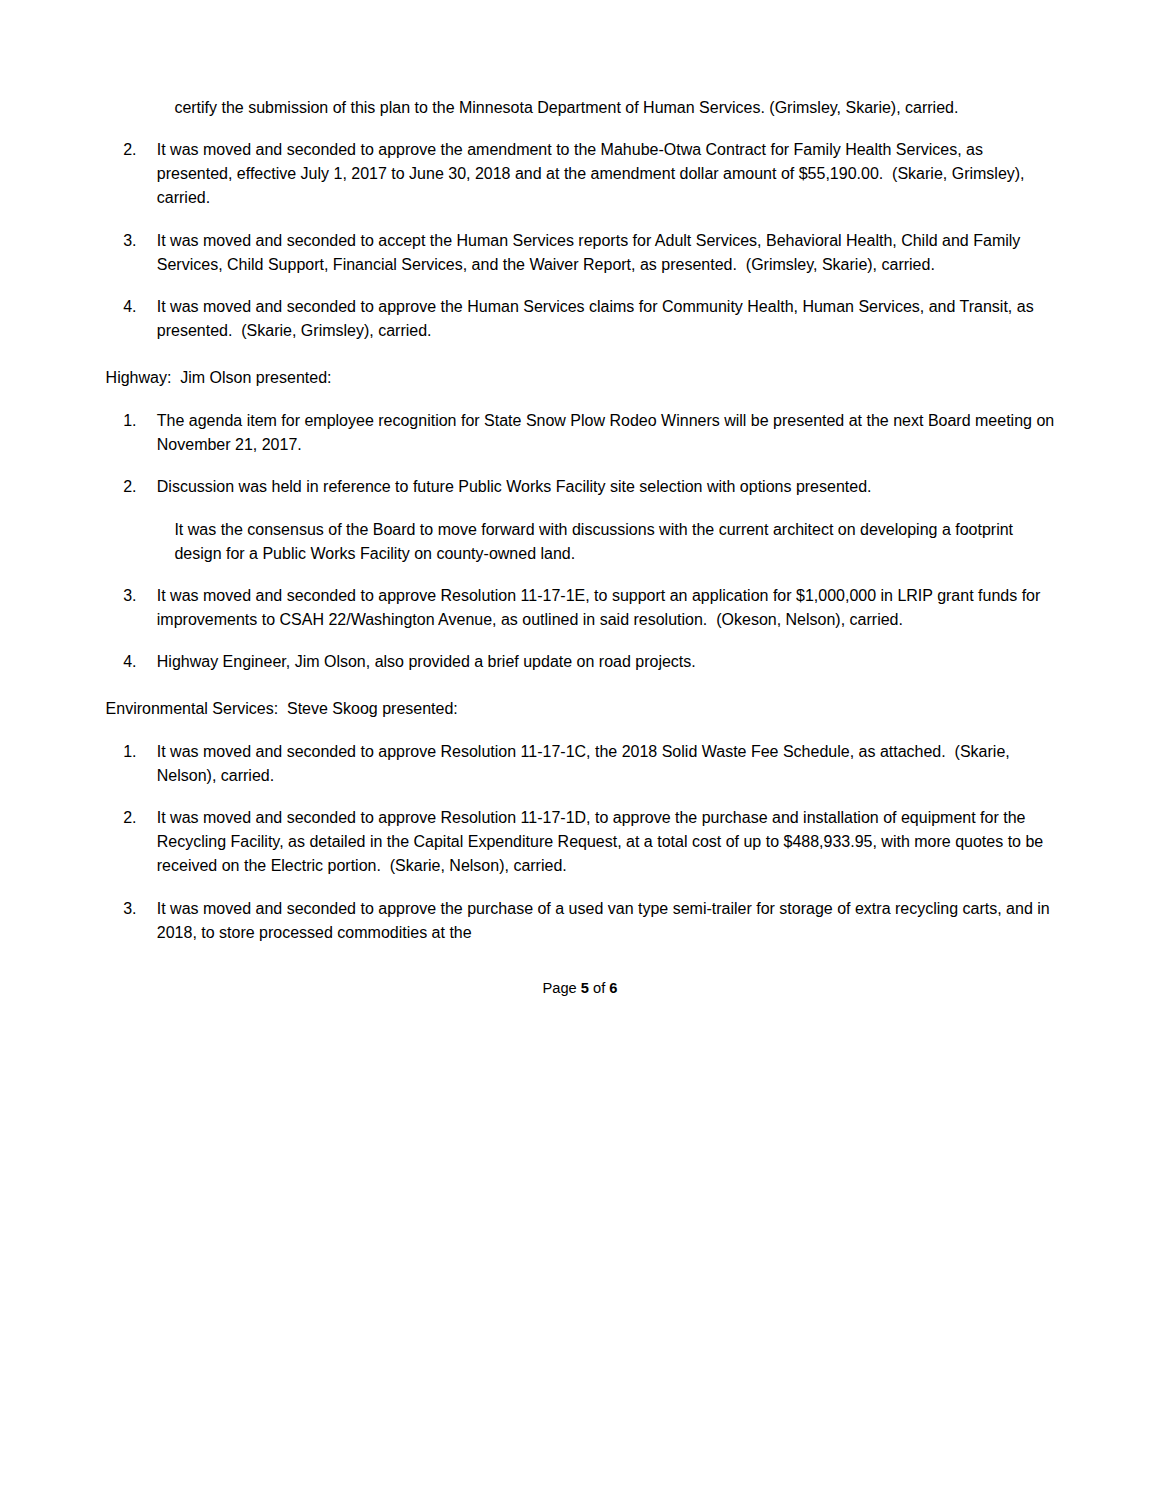certify the submission of this plan to the Minnesota Department of Human Services. (Grimsley, Skarie), carried.
2.
It was moved and seconded to approve the amendment to the Mahube-Otwa Contract for Family Health Services, as presented, effective July 1, 2017 to June 30, 2018 and at the amendment dollar amount of $55,190.00. (Skarie, Grimsley), carried.
3.
It was moved and seconded to accept the Human Services reports for Adult Services, Behavioral Health, Child and Family Services, Child Support, Financial Services, and the Waiver Report, as presented. (Grimsley, Skarie), carried.
4.
It was moved and seconded to approve the Human Services claims for Community Health, Human Services, and Transit, as presented. (Skarie, Grimsley), carried.
Highway: Jim Olson presented:
1.
The agenda item for employee recognition for State Snow Plow Rodeo Winners will be presented at the next Board meeting on November 21, 2017.
2.
Discussion was held in reference to future Public Works Facility site selection with options presented.
It was the consensus of the Board to move forward with discussions with the current architect on developing a footprint design for a Public Works Facility on county-owned land.
3.
It was moved and seconded to approve Resolution 11-17-1E, to support an application for $1,000,000 in LRIP grant funds for improvements to CSAH 22/Washington Avenue, as outlined in said resolution. (Okeson, Nelson), carried.
4.
Highway Engineer, Jim Olson, also provided a brief update on road projects.
Environmental Services: Steve Skoog presented:
1.
It was moved and seconded to approve Resolution 11-17-1C, the 2018 Solid Waste Fee Schedule, as attached. (Skarie, Nelson), carried.
2.
It was moved and seconded to approve Resolution 11-17-1D, to approve the purchase and installation of equipment for the Recycling Facility, as detailed in the Capital Expenditure Request, at a total cost of up to $488,933.95, with more quotes to be received on the Electric portion. (Skarie, Nelson), carried.
3.
It was moved and seconded to approve the purchase of a used van type semi-trailer for storage of extra recycling carts, and in 2018, to store processed commodities at the
Page 5 of 6